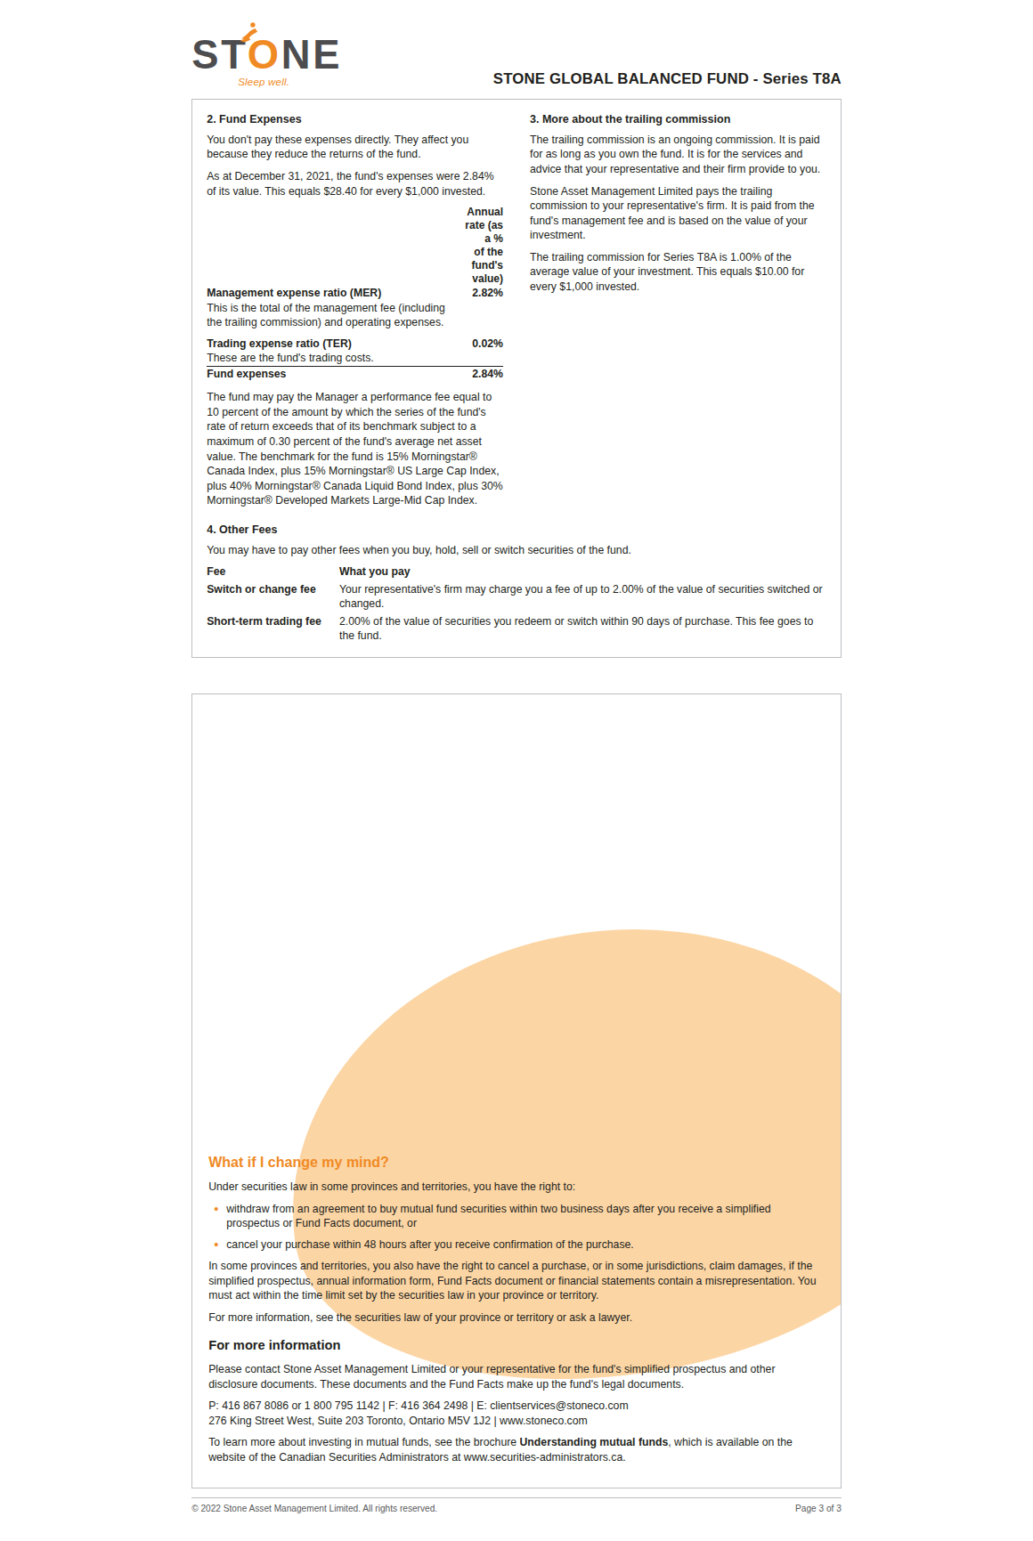STONE
Sleep well.
STONE GLOBAL BALANCED FUND - Series T8A
2. Fund Expenses
You don't pay these expenses directly. They affect you because they reduce the returns of the fund.
As at December 31, 2021, the fund's expenses were 2.84% of its value. This equals $28.40 for every $1,000 invested.
| | Annual rate (as a % of the fund's value) |
| Management expense ratio (MER) | 2.82% |
| This is the total of the management fee (including the trailing commission) and operating expenses. | |
| Trading expense ratio (TER) | 0.02% |
| These are the fund's trading costs. | |
| Fund expenses | 2.84% |
The fund may pay the Manager a performance fee equal to 10 percent of the amount by which the series of the fund's rate of return exceeds that of its benchmark subject to a maximum of 0.30 percent of the fund's average net asset value. The benchmark for the fund is 15% Morningstar® Canada Index, plus 15% Morningstar® US Large Cap Index, plus 40% Morningstar® Canada Liquid Bond Index, plus 30% Morningstar® Developed Markets Large-Mid Cap Index.
3. More about the trailing commission
The trailing commission is an ongoing commission. It is paid for as long as you own the fund. It is for the services and advice that your representative and their firm provide to you.
Stone Asset Management Limited pays the trailing commission to your representative's firm. It is paid from the fund's management fee and is based on the value of your investment.
The trailing commission for Series T8A is 1.00% of the average value of your investment. This equals $10.00 for every $1,000 invested.
4. Other Fees
You may have to pay other fees when you buy, hold, sell or switch securities of the fund.
| Fee | What you pay |
| --- | --- |
| Switch or change fee | Your representative's firm may charge you a fee of up to 2.00% of the value of securities switched or changed. |
| Short-term trading fee | 2.00% of the value of securities you redeem or switch within 90 days of purchase. This fee goes to the fund. |
What if I change my mind?
Under securities law in some provinces and territories, you have the right to:
withdraw from an agreement to buy mutual fund securities within two business days after you receive a simplified prospectus or Fund Facts document, or
cancel your purchase within 48 hours after you receive confirmation of the purchase.
In some provinces and territories, you also have the right to cancel a purchase, or in some jurisdictions, claim damages, if the simplified prospectus, annual information form, Fund Facts document or financial statements contain a misrepresentation. You must act within the time limit set by the securities law in your province or territory.
For more information, see the securities law of your province or territory or ask a lawyer.
For more information
Please contact Stone Asset Management Limited or your representative for the fund's simplified prospectus and other disclosure documents. These documents and the Fund Facts make up the fund's legal documents.
P: 416 867 8086 or 1 800 795 1142 | F: 416 364 2498 | E: clientservices@stoneco.com
276 King Street West, Suite 203 Toronto, Ontario M5V 1J2 | www.stoneco.com
To learn more about investing in mutual funds, see the brochure Understanding mutual funds, which is available on the website of the Canadian Securities Administrators at www.securities-administrators.ca.
© 2022 Stone Asset Management Limited. All rights reserved.
Page 3 of 3